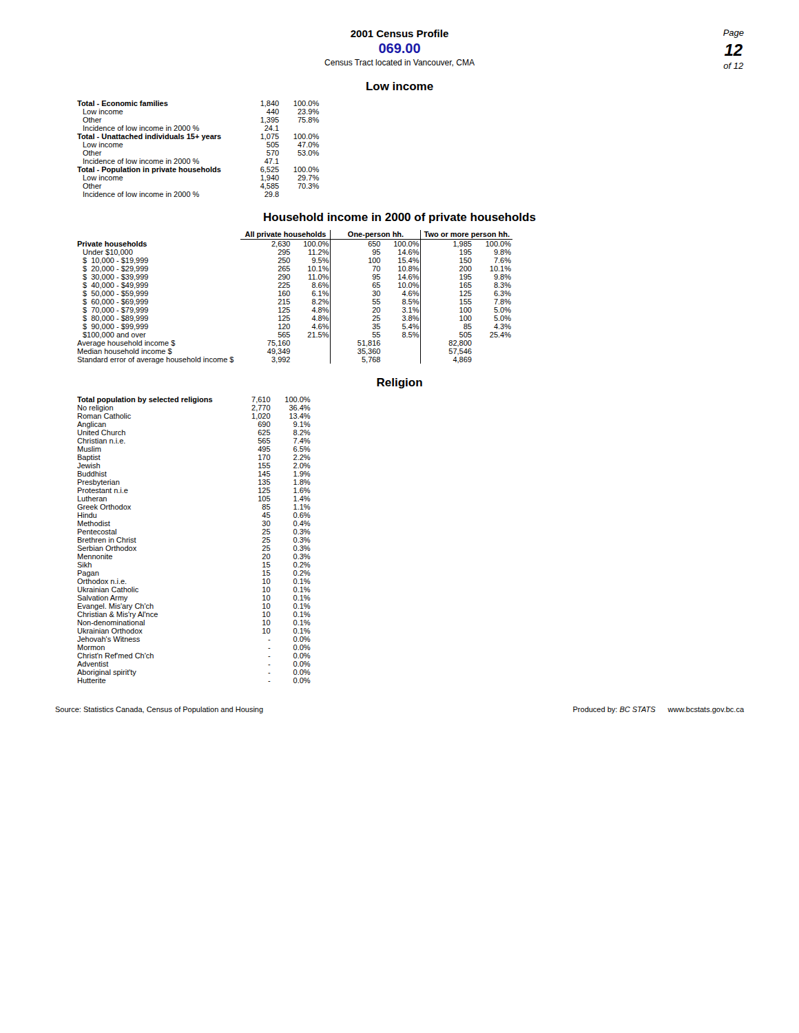Page 12 of 12
2001 Census Profile
069.00
Census Tract located in Vancouver, CMA
Low income
| Total - Economic families | 1,840 | 100.0% |
| Low income | 440 | 23.9% |
| Other | 1,395 | 75.8% |
| Incidence of low income in 2000 % | 24.1 | |
| Total - Unattached individuals 15+ years | 1,075 | 100.0% |
| Low income | 505 | 47.0% |
| Other | 570 | 53.0% |
| Incidence of low income in 2000 % | 47.1 | |
| Total - Population in private households | 6,525 | 100.0% |
| Low income | 1,940 | 29.7% |
| Other | 4,585 | 70.3% |
| Incidence of low income in 2000 % | 29.8 | |
Household income in 2000 of private households
| | All private households | One-person hh. | Two or more person hh. |
| --- | --- | --- | --- |
| Private households | 2,630 | 100.0% | 650 | 100.0% | 1,985 | 100.0% |
| Under $10,000 | 295 | 11.2% | 95 | 14.6% | 195 | 9.8% |
| $ 10,000 - $19,999 | 250 | 9.5% | 100 | 15.4% | 150 | 7.6% |
| $ 20,000 - $29,999 | 265 | 10.1% | 70 | 10.8% | 200 | 10.1% |
| $ 30,000 - $39,999 | 290 | 11.0% | 95 | 14.6% | 195 | 9.8% |
| $ 40,000 - $49,999 | 225 | 8.6% | 65 | 10.0% | 165 | 8.3% |
| $ 50,000 - $59,999 | 160 | 6.1% | 30 | 4.6% | 125 | 6.3% |
| $ 60,000 - $69,999 | 215 | 8.2% | 55 | 8.5% | 155 | 7.8% |
| $ 70,000 - $79,999 | 125 | 4.8% | 20 | 3.1% | 100 | 5.0% |
| $ 80,000 - $89,999 | 125 | 4.8% | 25 | 3.8% | 100 | 5.0% |
| $ 90,000 - $99,999 | 120 | 4.6% | 35 | 5.4% | 85 | 4.3% |
| $100,000 and over | 565 | 21.5% | 55 | 8.5% | 505 | 25.4% |
| Average household income $ | 75,160 | | 51,816 | | 82,800 | |
| Median household income $ | 49,349 | | 35,360 | | 57,546 | |
| Standard error of average household income $ | 3,992 | | 5,768 | | 4,869 | |
Religion
| Total population by selected religions | 7,610 | 100.0% |
| No religion | 2,770 | 36.4% |
| Roman Catholic | 1,020 | 13.4% |
| Anglican | 690 | 9.1% |
| United Church | 625 | 8.2% |
| Christian n.i.e. | 565 | 7.4% |
| Muslim | 495 | 6.5% |
| Baptist | 170 | 2.2% |
| Jewish | 155 | 2.0% |
| Buddhist | 145 | 1.9% |
| Presbyterian | 135 | 1.8% |
| Protestant n.i.e | 125 | 1.6% |
| Lutheran | 105 | 1.4% |
| Greek Orthodox | 85 | 1.1% |
| Hindu | 45 | 0.6% |
| Methodist | 30 | 0.4% |
| Pentecostal | 25 | 0.3% |
| Brethren in Christ | 25 | 0.3% |
| Serbian Orthodox | 25 | 0.3% |
| Mennonite | 20 | 0.3% |
| Sikh | 15 | 0.2% |
| Pagan | 15 | 0.2% |
| Orthodox n.i.e. | 10 | 0.1% |
| Ukrainian Catholic | 10 | 0.1% |
| Salvation Army | 10 | 0.1% |
| Evangel. Mis'ary Ch'ch | 10 | 0.1% |
| Christian & Mis'ry Al'nce | 10 | 0.1% |
| Non-denominational | 10 | 0.1% |
| Ukrainian Orthodox | 10 | 0.1% |
| Jehovah's Witness | - | 0.0% |
| Mormon | - | 0.0% |
| Christ'n Ref'med Ch'ch | - | 0.0% |
| Adventist | - | 0.0% |
| Aboriginal spirit'ty | - | 0.0% |
| Hutterite | - | 0.0% |
Source: Statistics Canada, Census of Population and Housing
Produced by: BC STATS www.bcstats.gov.bc.ca